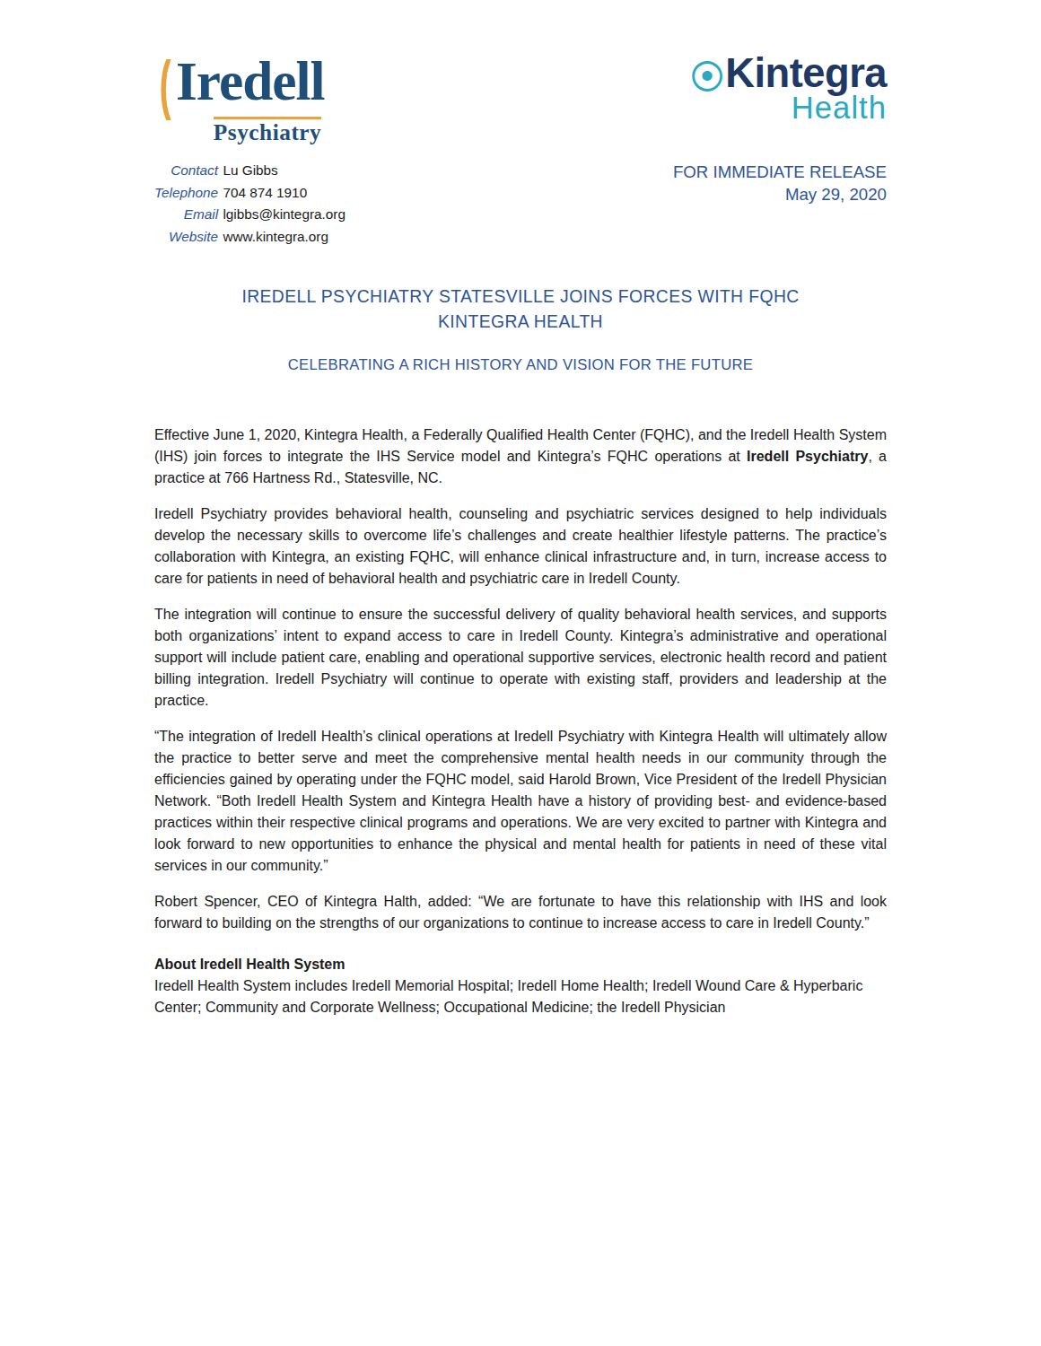(Iredell
Psychiatry
⦿Kintegra
Health
| Contact | Lu Gibbs |
| Telephone | 704 874 1910 |
| Email | lgibbs@kintegra.org |
| Website | www.kintegra.org |
FOR IMMEDIATE RELEASE
May 29, 2020
Iredell Psychiatry Statesville Joins Forces with FQHC
Kintegra Health
Celebrating a Rich History and Vision for the Future
Effective June 1, 2020, Kintegra Health, a Federally Qualified Health Center (FQHC), and the Iredell Health System (IHS) join forces to integrate the IHS Service model and Kintegra’s FQHC operations at Iredell Psychiatry, a practice at 766 Hartness Rd., Statesville, NC.
Iredell Psychiatry provides behavioral health, counseling and psychiatric services designed to help individuals develop the necessary skills to overcome life’s challenges and create healthier lifestyle patterns. The practice’s collaboration with Kintegra, an existing FQHC, will enhance clinical infrastructure and, in turn, increase access to care for patients in need of behavioral health and psychiatric care in Iredell County.
The integration will continue to ensure the successful delivery of quality behavioral health services, and supports both organizations’ intent to expand access to care in Iredell County. Kintegra’s administrative and operational support will include patient care, enabling and operational supportive services, electronic health record and patient billing integration. Iredell Psychiatry will continue to operate with existing staff, providers and leadership at the practice.
“The integration of Iredell Health’s clinical operations at Iredell Psychiatry with Kintegra Health will ultimately allow the practice to better serve and meet the comprehensive mental health needs in our community through the efficiencies gained by operating under the FQHC model, said Harold Brown, Vice President of the Iredell Physician Network. “Both Iredell Health System and Kintegra Health have a history of providing best- and evidence-based practices within their respective clinical programs and operations. We are very excited to partner with Kintegra and look forward to new opportunities to enhance the physical and mental health for patients in need of these vital services in our community.”
Robert Spencer, CEO of Kintegra Halth, added: “We are fortunate to have this relationship with IHS and look forward to building on the strengths of our organizations to continue to increase access to care in Iredell County.”
About Iredell Health System
Iredell Health System includes Iredell Memorial Hospital; Iredell Home Health; Iredell Wound Care & Hyperbaric Center; Community and Corporate Wellness; Occupational Medicine; the Iredell Physician